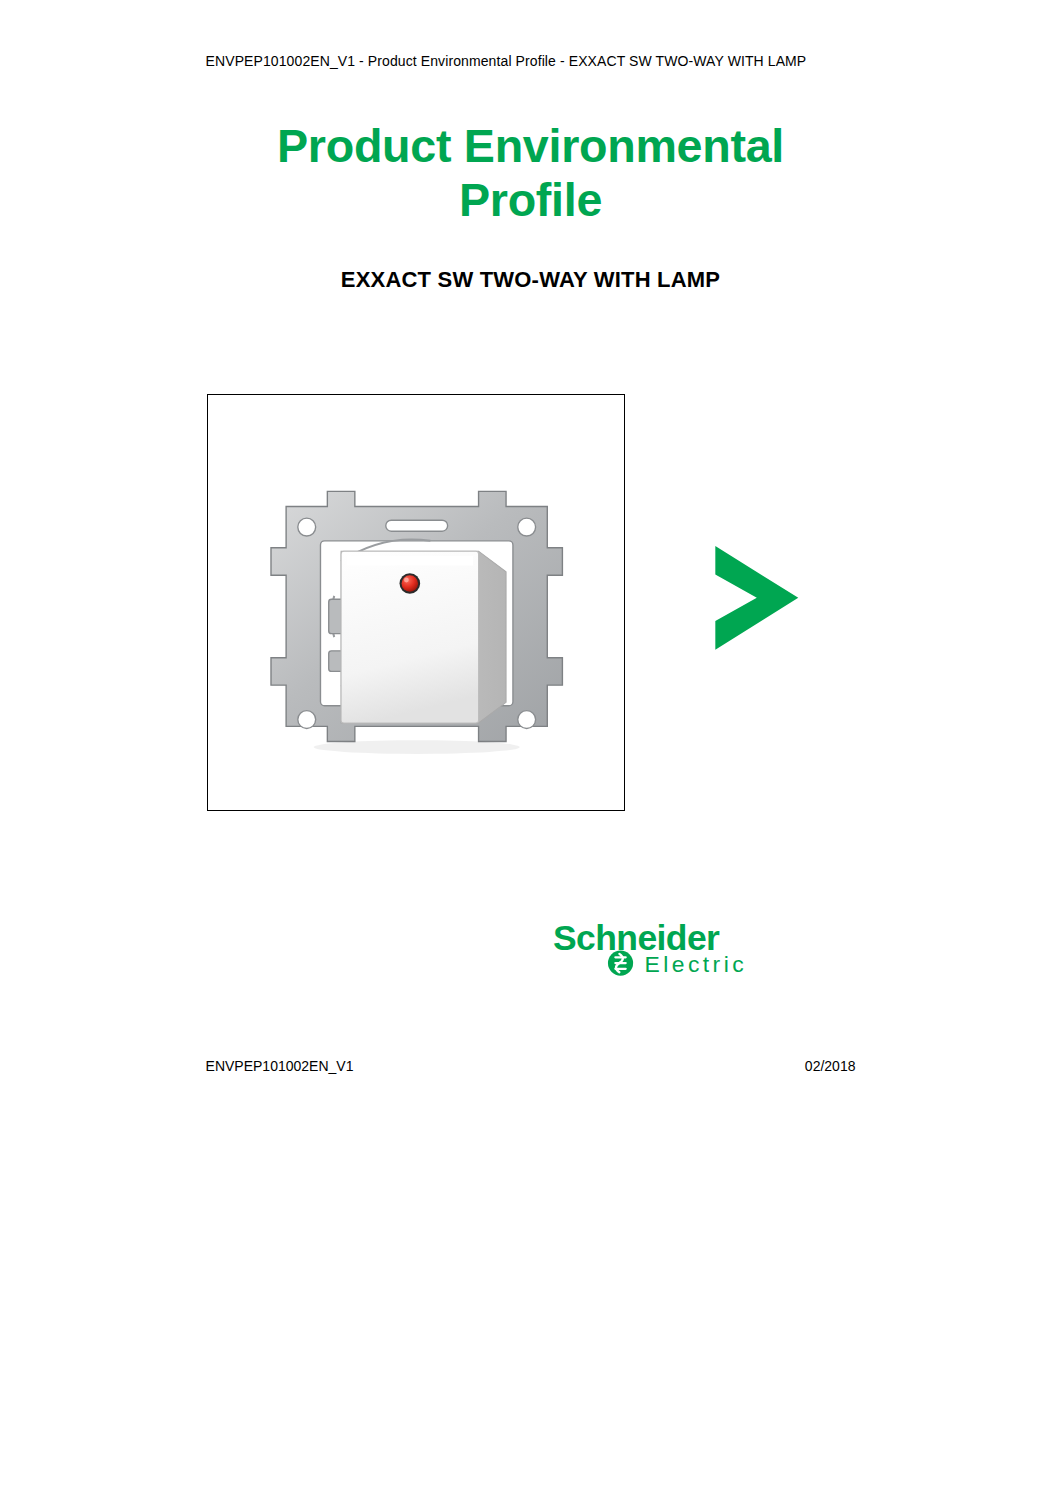ENVPEP101002EN_V1 - Product Environmental Profile - EXXACT SW TWO-WAY WITH LAMP
Product Environmental Profile
EXXACT SW TWO-WAY WITH LAMP
Schneider Electric
ENVPEP101002EN_V1 02/2018